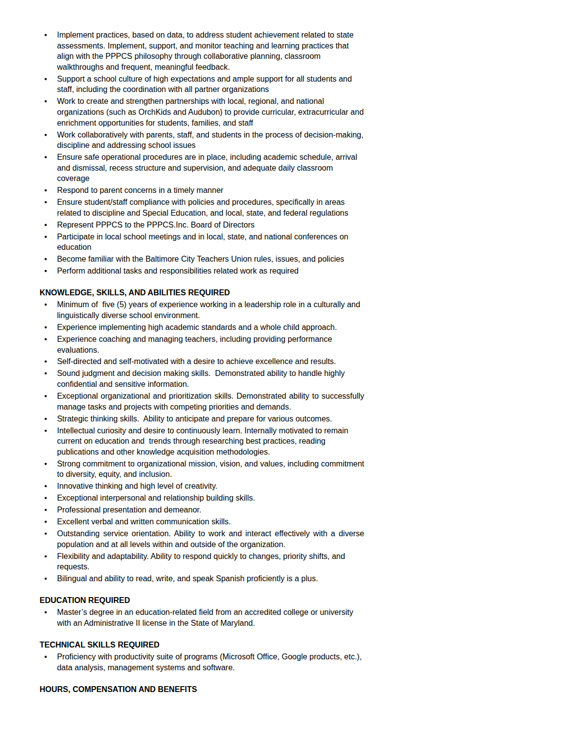Implement practices, based on data, to address student achievement related to state assessments. Implement, support, and monitor teaching and learning practices that align with the PPPCS philosophy through collaborative planning, classroom walkthroughs and frequent, meaningful feedback.
Support a school culture of high expectations and ample support for all students and staff, including the coordination with all partner organizations
Work to create and strengthen partnerships with local, regional, and national organizations (such as OrchKids and Audubon) to provide curricular, extracurricular and enrichment opportunities for students, families, and staff
Work collaboratively with parents, staff, and students in the process of decision-making, discipline and addressing school issues
Ensure safe operational procedures are in place, including academic schedule, arrival and dismissal, recess structure and supervision, and adequate daily classroom coverage
Respond to parent concerns in a timely manner
Ensure student/staff compliance with policies and procedures, specifically in areas related to discipline and Special Education, and local, state, and federal regulations
Represent PPPCS to the PPPCS.Inc. Board of Directors
Participate in local school meetings and in local, state, and national conferences on education
Become familiar with the Baltimore City Teachers Union rules, issues, and policies
Perform additional tasks and responsibilities related work as required
KNOWLEDGE, SKILLS, AND ABILITIES REQUIRED
Minimum of five (5) years of experience working in a leadership role in a culturally and linguistically diverse school environment.
Experience implementing high academic standards and a whole child approach.
Experience coaching and managing teachers, including providing performance evaluations.
Self-directed and self-motivated with a desire to achieve excellence and results.
Sound judgment and decision making skills. Demonstrated ability to handle highly confidential and sensitive information.
Exceptional organizational and prioritization skills. Demonstrated ability to successfully manage tasks and projects with competing priorities and demands.
Strategic thinking skills. Ability to anticipate and prepare for various outcomes.
Intellectual curiosity and desire to continuously learn. Internally motivated to remain current on education and trends through researching best practices, reading publications and other knowledge acquisition methodologies.
Strong commitment to organizational mission, vision, and values, including commitment to diversity, equity, and inclusion.
Innovative thinking and high level of creativity.
Exceptional interpersonal and relationship building skills.
Professional presentation and demeanor.
Excellent verbal and written communication skills.
Outstanding service orientation. Ability to work and interact effectively with a diverse population and at all levels within and outside of the organization.
Flexibility and adaptability. Ability to respond quickly to changes, priority shifts, and requests.
Bilingual and ability to read, write, and speak Spanish proficiently is a plus.
EDUCATION REQUIRED
Master’s degree in an education-related field from an accredited college or university with an Administrative II license in the State of Maryland.
TECHNICAL SKILLS REQUIRED
Proficiency with productivity suite of programs (Microsoft Office, Google products, etc.), data analysis, management systems and software.
HOURS, COMPENSATION AND BENEFITS